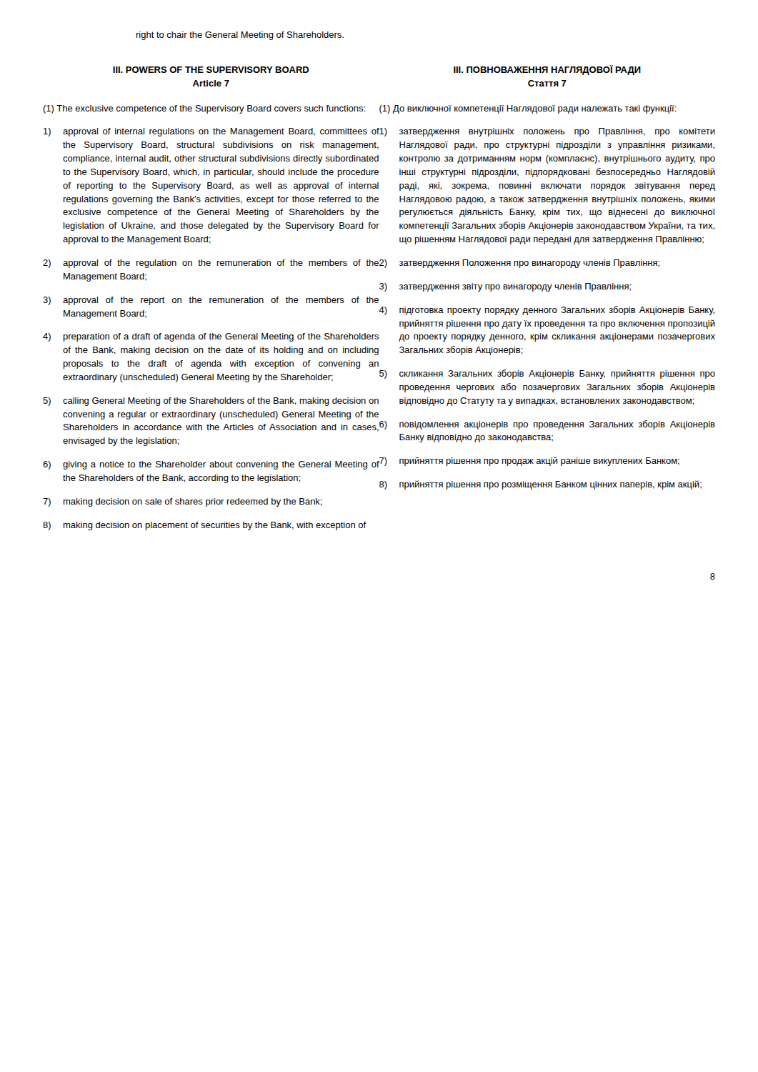right to chair the General Meeting of Shareholders.
| III. POWERS OF THE SUPERVISORY BOARD | III. ПОВНОВАЖЕННЯ НАГЛЯДОВОЇ РАДИ |
| Article 7 (1) The exclusive competence of the Supervisory Board covers such functions: 1) approval of internal regulations on the Management Board, committees of the Supervisory Board, structural subdivisions on risk management, compliance, internal audit, other structural subdivisions directly subordinated to the Supervisory Board, which, in particular, should include the procedure of reporting to the Supervisory Board, as well as approval of internal regulations governing the Bank's activities, except for those referred to the exclusive competence of the General Meeting of Shareholders by the legislation of Ukraine, and those delegated by the Supervisory Board for approval to the Management Board; 2) approval of the regulation on the remuneration of the members of the Management Board; 3) approval of the report on the remuneration of the members of the Management Board; 4) preparation of a draft of agenda of the General Meeting of the Shareholders of the Bank, making decision on the date of its holding and on including proposals to the draft of agenda with exception of convening an extraordinary (unscheduled) General Meeting by the Shareholder; 5) calling General Meeting of the Shareholders of the Bank, making decision on convening a regular or extraordinary (unscheduled) General Meeting of the Shareholders in accordance with the Articles of Association and in cases, envisaged by the legislation; 6) giving a notice to the Shareholder about convening the General Meeting of the Shareholders of the Bank, according to the legislation; 7) making decision on sale of shares prior redeemed by the Bank; 8) making decision on placement of securities by the Bank, with exception of | Стаття 7 (1) До виключної компетенції Наглядової ради належать такі функції: 1) затвердження внутрішніх положень про Правління, про комітети Наглядової ради, про структурні підрозділи з управління ризиками, контролю за дотриманням норм (комплаєнс), внутрішнього аудиту, про інші структурні підрозділи, підпорядковані безпосередньо Наглядовій раді, які, зокрема, повинні включати порядок звітування перед Наглядовою радою, а також затвердження внутрішніх положень, якими регулюється діяльність Банку, крім тих, що віднесені до виключної компетенції Загальних зборів Акціонерів законодавством України, та тих, що рішенням Наглядової ради передані для затвердження Правлінню; 2) затвердження Положення про винагороду членів Правління; 3) затвердження звіту про винагороду членів Правління; 4) підготовка проекту порядку денного Загальних зборів Акціонерів Банку, прийняття рішення про дату їх проведення та про включення пропозицій до проекту порядку денного, крім скликання акціонерами позачергових Загальних зборів Акціонерів; 5) скликання Загальних зборів Акціонерів Банку, прийняття рішення про проведення чергових або позачергових Загальних зборів Акціонерів відповідно до Статуту та у випадках, встановлених законодавством; 6) повідомлення акціонерів про проведення Загальних зборів Акціонерів Банку відповідно до законодавства; 7) прийняття рішення про продаж акцій раніше викуплених Банком; 8) прийняття рішення про розміщення Банком цінних паперів, крім акцій; |
8